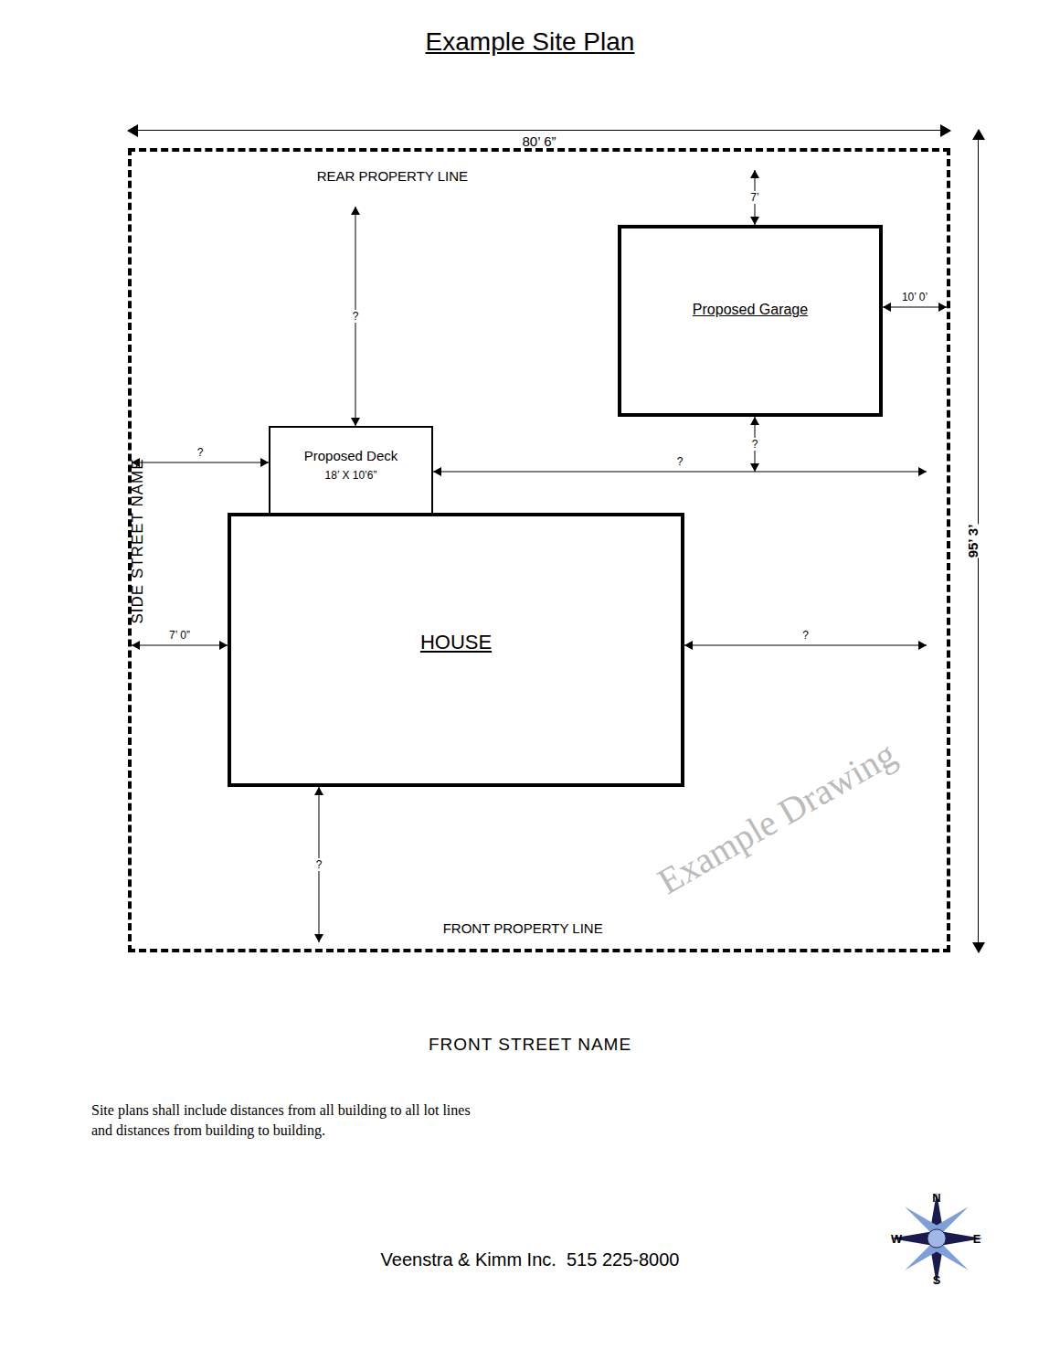Example Site Plan
80’ 6”
SIDE STREET NAME
95’ 3’
REAR PROPERTY LINE
FRONT PROPERTY LINE
Proposed Garage
Proposed Deck
18’ X 10’6”
HOUSE
7’
10’ 0’
?
?
?
?
7’ 0”
?
?
Example Drawing
FRONT STREET NAME
Site plans shall include distances from all building to all lot lines and distances from building to building.
Veenstra & Kimm Inc. 515 225-8000 N E S W